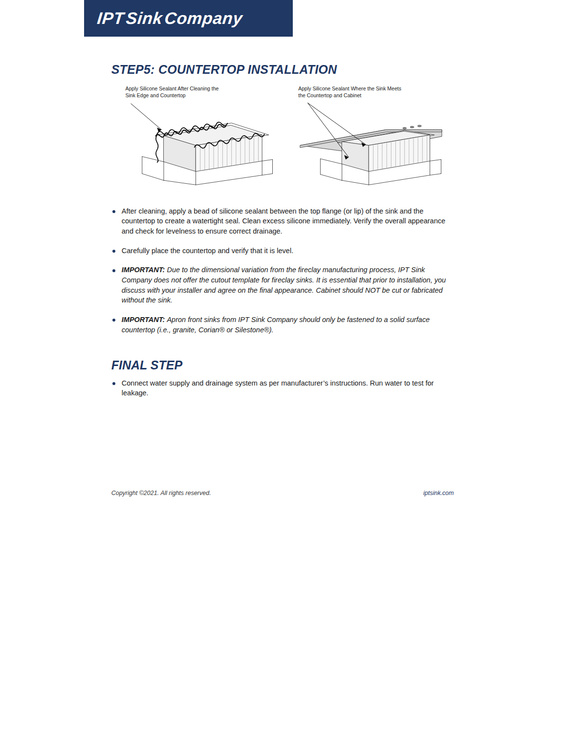IPT Sink Company
STEP5: COUNTERTOP INSTALLATION
Apply Silicone Sealant After Cleaning the
Sink Edge and Countertop
Apply Silicone Sealant Where the Sink Meets
the Countertop and Cabinet
After cleaning, apply a bead of silicone sealant between the top flange (or lip) of the sink and the countertop to create a watertight seal. Clean excess silicone immediately. Verify the overall appearance and check for levelness to ensure correct drainage.
Carefully place the countertop and verify that it is level.
IMPORTANT: Due to the dimensional variation from the fireclay manufacturing process, IPT Sink Company does not offer the cutout template for fireclay sinks. It is essential that prior to installation, you discuss with your installer and agree on the final appearance. Cabinet should NOT be cut or fabricated without the sink.
IMPORTANT: Apron front sinks from IPT Sink Company should only be fastened to a solid surface countertop (i.e., granite, Corian® or Silestone®).
FINAL STEP
Connect water supply and drainage system as per manufacturer’s instructions. Run water to test for leakage.
Copyright ©2021. All rights reserved.
iptsink.com